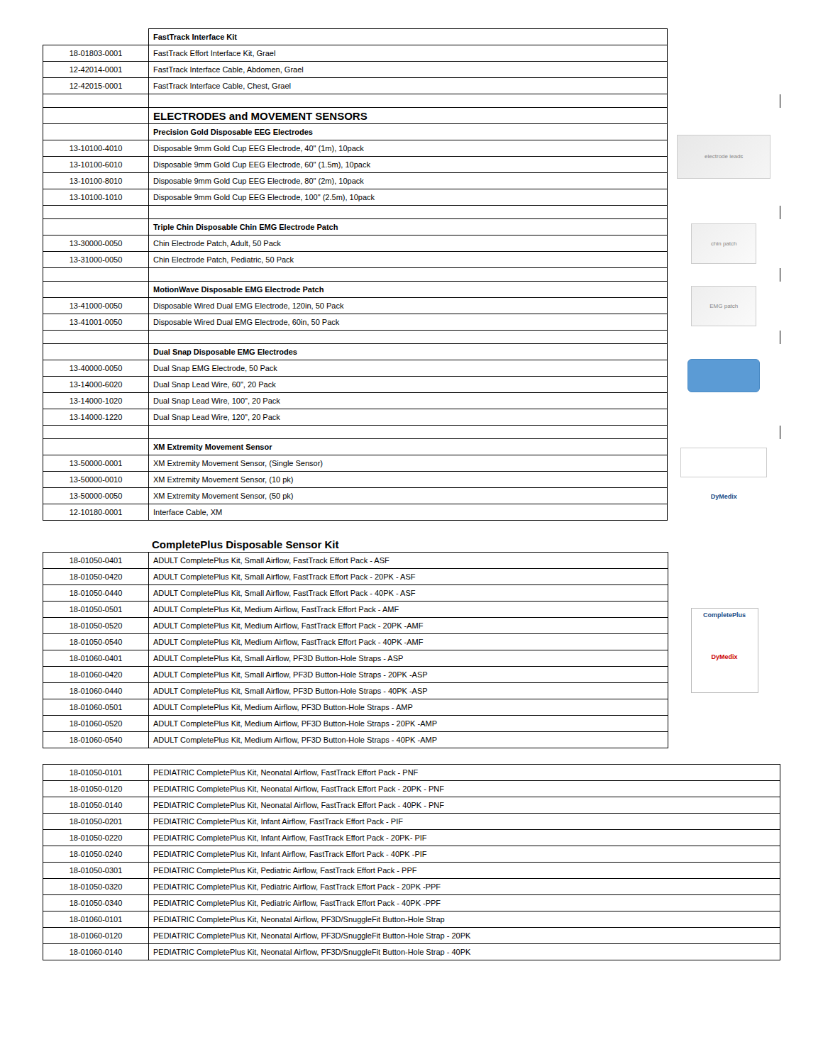| | FastTrack Interface Kit | |
| 18-01803-0001 | FastTrack Effort Interface Kit, Grael | |
| 12-42014-0001 | FastTrack Interface Cable, Abdomen, Grael | |
| 12-42015-0001 | FastTrack Interface Cable, Chest, Grael | |
| | ELECTRODES and MOVEMENT SENSORS | electrode leads |
| | Precision Gold Disposable EEG Electrodes |
| 13-10100-4010 | Disposable 9mm Gold Cup EEG Electrode, 40" (1m), 10pack |
| 13-10100-6010 | Disposable 9mm Gold Cup EEG Electrode, 60" (1.5m), 10pack |
| 13-10100-8010 | Disposable 9mm Gold Cup EEG Electrode, 80" (2m), 10pack |
| 13-10100-1010 | Disposable 9mm Gold Cup EEG Electrode, 100" (2.5m), 10pack |
| | Triple Chin Disposable Chin EMG Electrode Patch | chin patch |
| 13-30000-0050 | Chin Electrode Patch, Adult, 50 Pack |
| 13-31000-0050 | Chin Electrode Patch, Pediatric, 50 Pack |
| | MotionWave Disposable EMG Electrode Patch | EMG patch |
| 13-41000-0050 | Disposable Wired Dual EMG Electrode, 120in, 50 Pack |
| 13-41001-0050 | Disposable Wired Dual EMG Electrode, 60in, 50 Pack |
| | Dual Snap Disposable EMG Electrodes | |
| 13-40000-0050 | Dual Snap EMG Electrode, 50 Pack |
| 13-14000-6020 | Dual Snap Lead Wire, 60", 20 Pack |
| 13-14000-1020 | Dual Snap Lead Wire, 100", 20 Pack |
| 13-14000-1220 | Dual Snap Lead Wire, 120", 20 Pack | |
| | XM Extremity Movement Sensor | |
| 13-50000-0001 | XM Extremity Movement Sensor, (Single Sensor) |
| 13-50000-0010 | XM Extremity Movement Sensor, (10 pk) |
| 13-50000-0050 | XM Extremity Movement Sensor, (50 pk) | DyMedix |
| 12-10180-0001 | Interface Cable, XM | |
| | CompletePlus Disposable Sensor Kit | |
| 18-01050-0401 | ADULT CompletePlus Kit, Small Airflow, FastTrack Effort Pack - ASF | CompletePlus DyMedix |
| 18-01050-0420 | ADULT CompletePlus Kit, Small Airflow, FastTrack Effort Pack - 20PK - ASF |
| 18-01050-0440 | ADULT CompletePlus Kit, Small Airflow, FastTrack Effort Pack - 40PK - ASF |
| 18-01050-0501 | ADULT CompletePlus Kit, Medium Airflow, FastTrack Effort Pack - AMF |
| 18-01050-0520 | ADULT CompletePlus Kit, Medium Airflow, FastTrack Effort Pack - 20PK -AMF |
| 18-01050-0540 | ADULT CompletePlus Kit, Medium Airflow, FastTrack Effort Pack - 40PK -AMF |
| 18-01060-0401 | ADULT CompletePlus Kit, Small Airflow, PF3D Button-Hole Straps - ASP |
| 18-01060-0420 | ADULT CompletePlus Kit, Small Airflow, PF3D Button-Hole Straps - 20PK -ASP |
| 18-01060-0440 | ADULT CompletePlus Kit, Small Airflow, PF3D Button-Hole Straps - 40PK -ASP |
| 18-01060-0501 | ADULT CompletePlus Kit, Medium Airflow, PF3D Button-Hole Straps - AMP |
| 18-01060-0520 | ADULT CompletePlus Kit, Medium Airflow, PF3D Button-Hole Straps - 20PK -AMP |
| 18-01060-0540 | ADULT CompletePlus Kit, Medium Airflow, PF3D Button-Hole Straps - 40PK -AMP |
| 18-01050-0101 | PEDIATRIC CompletePlus Kit, Neonatal Airflow, FastTrack Effort Pack - PNF |
| 18-01050-0120 | PEDIATRIC CompletePlus Kit, Neonatal Airflow, FastTrack Effort Pack - 20PK - PNF |
| 18-01050-0140 | PEDIATRIC CompletePlus Kit, Neonatal Airflow, FastTrack Effort Pack - 40PK - PNF |
| 18-01050-0201 | PEDIATRIC CompletePlus Kit, Infant Airflow, FastTrack Effort Pack - PIF |
| 18-01050-0220 | PEDIATRIC CompletePlus Kit, Infant Airflow, FastTrack Effort Pack - 20PK- PIF |
| 18-01050-0240 | PEDIATRIC CompletePlus Kit, Infant Airflow, FastTrack Effort Pack - 40PK -PIF |
| 18-01050-0301 | PEDIATRIC CompletePlus Kit, Pediatric Airflow, FastTrack Effort Pack - PPF |
| 18-01050-0320 | PEDIATRIC CompletePlus Kit, Pediatric Airflow, FastTrack Effort Pack - 20PK -PPF |
| 18-01050-0340 | PEDIATRIC CompletePlus Kit, Pediatric Airflow, FastTrack Effort Pack - 40PK -PPF |
| 18-01060-0101 | PEDIATRIC CompletePlus Kit, Neonatal Airflow, PF3D/SnuggleFit Button-Hole Strap |
| 18-01060-0120 | PEDIATRIC CompletePlus Kit, Neonatal Airflow, PF3D/SnuggleFit Button-Hole Strap - 20PK |
| 18-01060-0140 | PEDIATRIC CompletePlus Kit, Neonatal Airflow, PF3D/SnuggleFit Button-Hole Strap - 40PK |